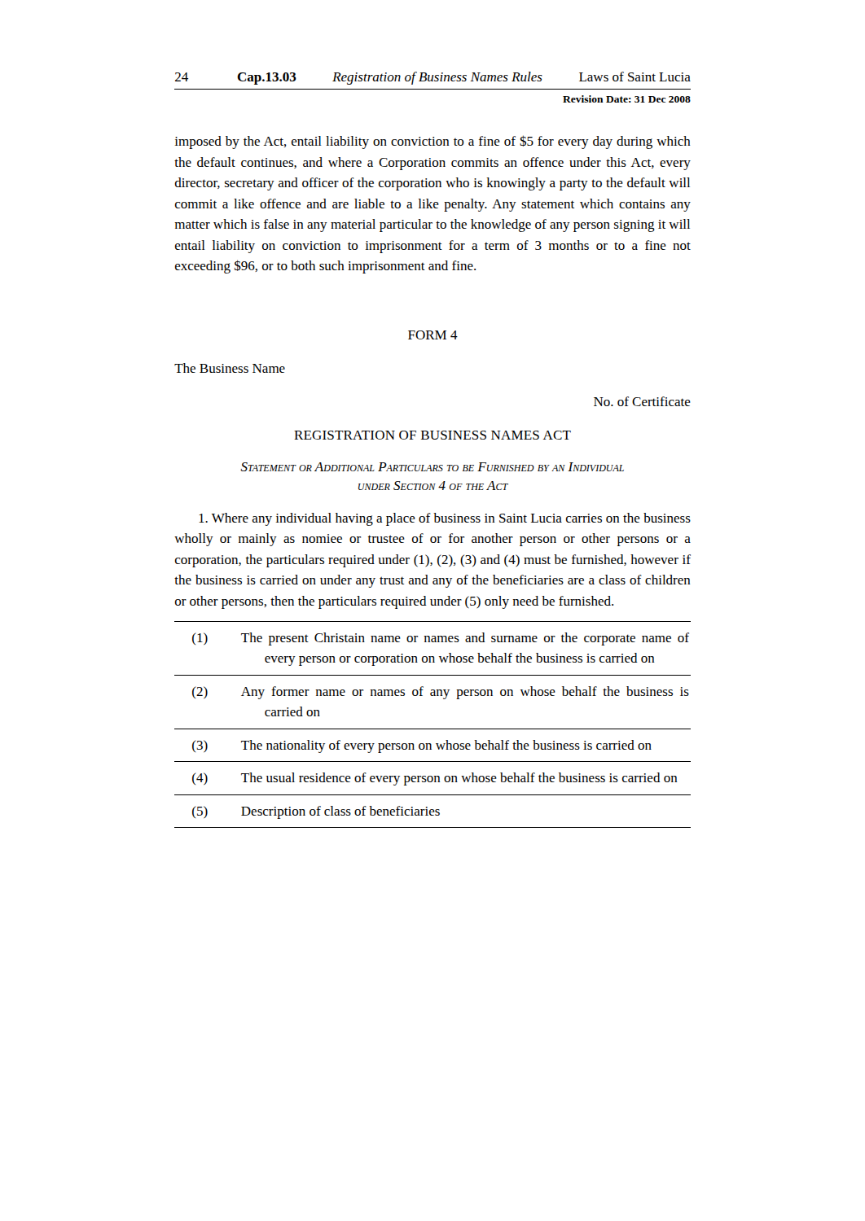24 Cap.13.03 Registration of Business Names Rules Laws of Saint Lucia
Revision Date: 31 Dec 2008
imposed by the Act, entail liability on conviction to a fine of $5 for every day during which the default continues, and where a Corporation commits an offence under this Act, every director, secretary and officer of the corporation who is knowingly a party to the default will commit a like offence and are liable to a like penalty. Any statement which contains any matter which is false in any material particular to the knowledge of any person signing it will entail liability on conviction to imprisonment for a term of 3 months or to a fine not exceeding $96, or to both such imprisonment and fine.
FORM 4
The Business Name
No. of Certificate
REGISTRATION OF BUSINESS NAMES ACT
Statement or Additional Particulars to be Furnished by an Individual
under Section 4 of the Act
1. Where any individual having a place of business in Saint Lucia carries on the business wholly or mainly as nomiee or trustee of or for another person or other persons or a corporation, the particulars required under (1), (2), (3) and (4) must be furnished, however if the business is carried on under any trust and any of the beneficiaries are a class of children or other persons, then the particulars required under (5) only need be furnished.
| (1) | The present Christain name or names and surname or the corporate name of every person or corporation on whose behalf the business is carried on |
| (2) | Any former name or names of any person on whose behalf the business is carried on |
| (3) | The nationality of every person on whose behalf the business is carried on |
| (4) | The usual residence of every person on whose behalf the business is carried on |
| (5) | Description of class of beneficiaries |